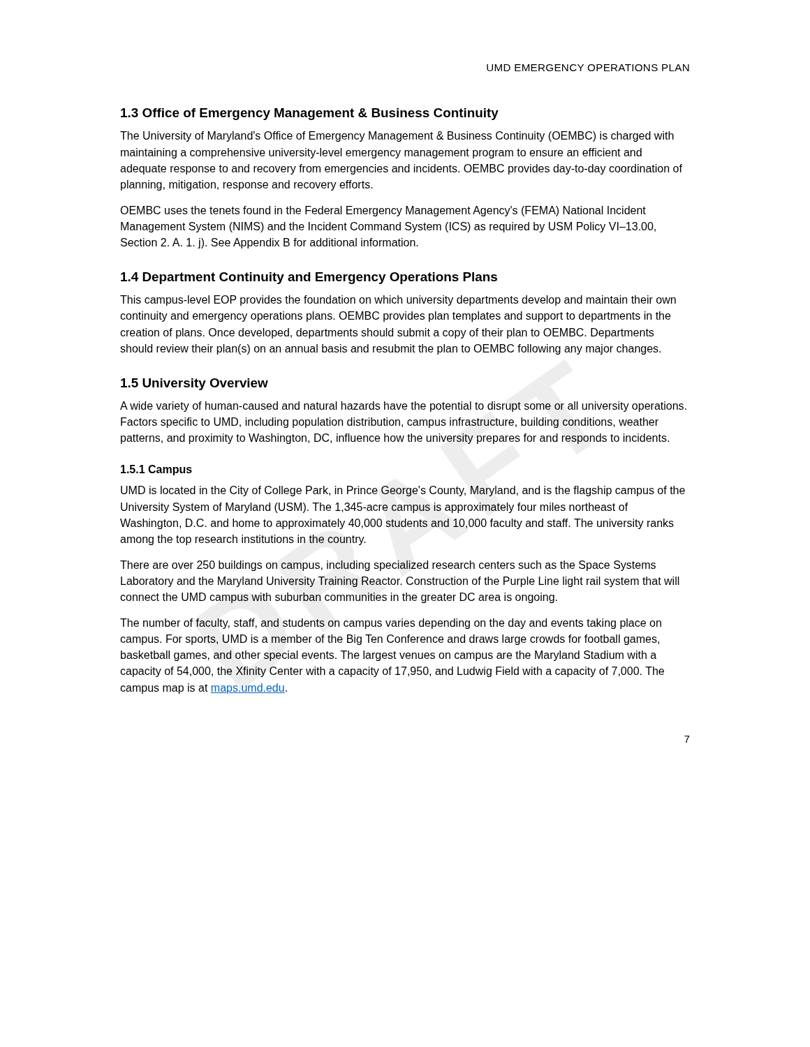DRAFT
UMD EMERGENCY OPERATIONS PLAN
1.3 Office of Emergency Management & Business Continuity
The University of Maryland's Office of Emergency Management & Business Continuity (OEMBC) is charged with maintaining a comprehensive university-level emergency management program to ensure an efficient and adequate response to and recovery from emergencies and incidents. OEMBC provides day-to-day coordination of planning, mitigation, response and recovery efforts.
OEMBC uses the tenets found in the Federal Emergency Management Agency's (FEMA) National Incident Management System (NIMS) and the Incident Command System (ICS) as required by USM Policy VI–13.00, Section 2. A. 1. j). See Appendix B for additional information.
1.4 Department Continuity and Emergency Operations Plans
This campus-level EOP provides the foundation on which university departments develop and maintain their own continuity and emergency operations plans. OEMBC provides plan templates and support to departments in the creation of plans. Once developed, departments should submit a copy of their plan to OEMBC. Departments should review their plan(s) on an annual basis and resubmit the plan to OEMBC following any major changes.
1.5 University Overview
A wide variety of human-caused and natural hazards have the potential to disrupt some or all university operations. Factors specific to UMD, including population distribution, campus infrastructure, building conditions, weather patterns, and proximity to Washington, DC, influence how the university prepares for and responds to incidents.
1.5.1 Campus
UMD is located in the City of College Park, in Prince George's County, Maryland, and is the flagship campus of the University System of Maryland (USM). The 1,345-acre campus is approximately four miles northeast of Washington, D.C. and home to approximately 40,000 students and 10,000 faculty and staff. The university ranks among the top research institutions in the country.
There are over 250 buildings on campus, including specialized research centers such as the Space Systems Laboratory and the Maryland University Training Reactor. Construction of the Purple Line light rail system that will connect the UMD campus with suburban communities in the greater DC area is ongoing.
The number of faculty, staff, and students on campus varies depending on the day and events taking place on campus. For sports, UMD is a member of the Big Ten Conference and draws large crowds for football games, basketball games, and other special events. The largest venues on campus are the Maryland Stadium with a capacity of 54,000, the Xfinity Center with a capacity of 17,950, and Ludwig Field with a capacity of 7,000. The campus map is at maps.umd.edu.
7